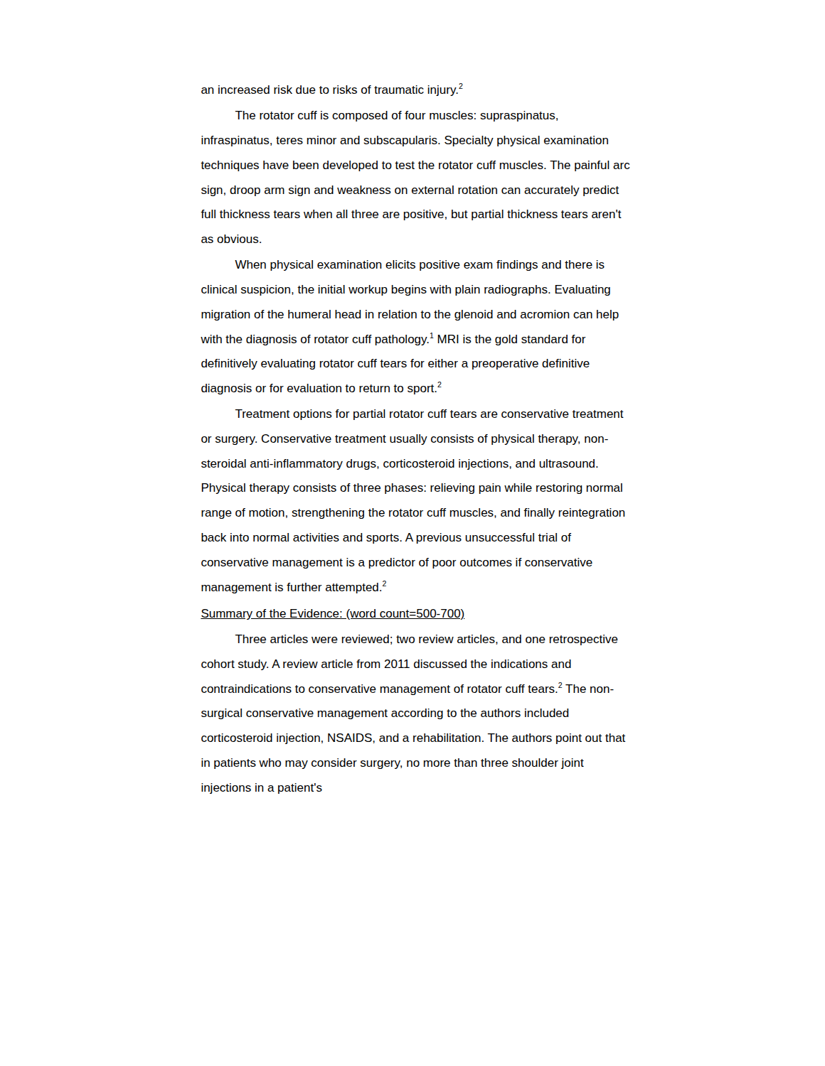an increased risk due to risks of traumatic injury.2
The rotator cuff is composed of four muscles: supraspinatus, infraspinatus, teres minor and subscapularis. Specialty physical examination techniques have been developed to test the rotator cuff muscles. The painful arc sign, droop arm sign and weakness on external rotation can accurately predict full thickness tears when all three are positive, but partial thickness tears aren't as obvious.
When physical examination elicits positive exam findings and there is clinical suspicion, the initial workup begins with plain radiographs. Evaluating migration of the humeral head in relation to the glenoid and acromion can help with the diagnosis of rotator cuff pathology.1 MRI is the gold standard for definitively evaluating rotator cuff tears for either a preoperative definitive diagnosis or for evaluation to return to sport.2
Treatment options for partial rotator cuff tears are conservative treatment or surgery. Conservative treatment usually consists of physical therapy, non-steroidal anti-inflammatory drugs, corticosteroid injections, and ultrasound. Physical therapy consists of three phases: relieving pain while restoring normal range of motion, strengthening the rotator cuff muscles, and finally reintegration back into normal activities and sports. A previous unsuccessful trial of conservative management is a predictor of poor outcomes if conservative management is further attempted.2
Summary of the Evidence: (word count=500-700)
Three articles were reviewed; two review articles, and one retrospective cohort study. A review article from 2011 discussed the indications and contraindications to conservative management of rotator cuff tears.2 The non-surgical conservative management according to the authors included corticosteroid injection, NSAIDS, and a rehabilitation. The authors point out that in patients who may consider surgery, no more than three shoulder joint injections in a patient's